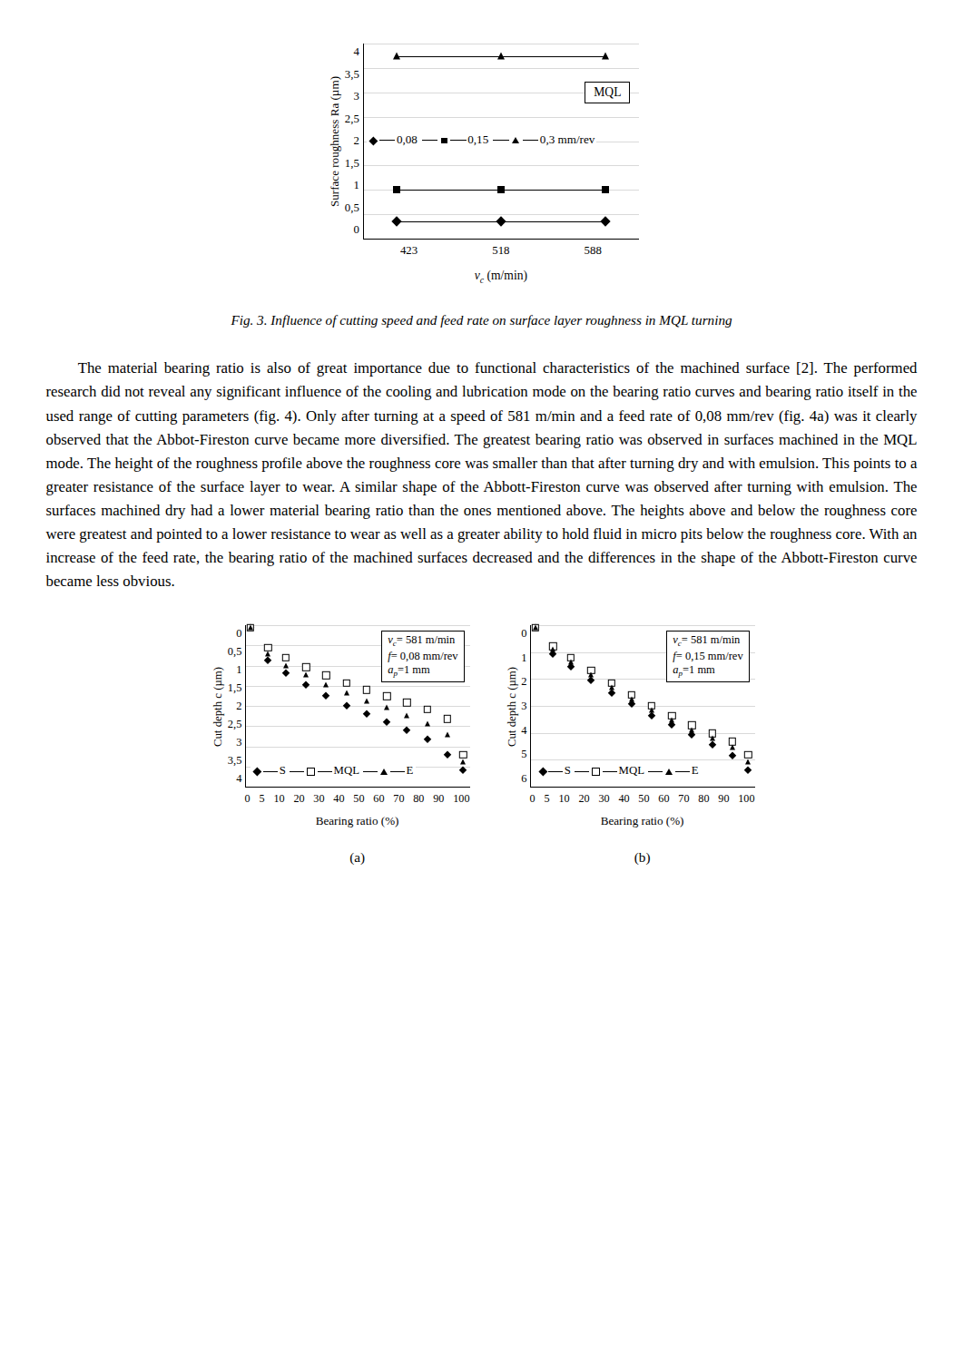Surface roughness Ra (µm)
4 3,5 3 2,5 2 1,5 1 0,5 0
Series: 0,3 mm/rev (Ra ≈ 3.75)
MQL
0,08 0,15 0,3 mm/rev
423 518 588
vc (m/min)
Fig. 3. Influence of cutting speed and feed rate on surface layer roughness in MQL turning
The material bearing ratio is also of great importance due to functional characteristics of the machined surface [2]. The performed research did not reveal any significant influence of the cooling and lubrication mode on the bearing ratio curves and bearing ratio itself in the used range of cutting parameters (fig. 4). Only after turning at a speed of 581 m/min and a feed rate of 0,08 mm/rev (fig. 4a) was it clearly observed that the Abbot-Fireston curve became more diversified. The greatest bearing ratio was observed in surfaces machined in the MQL mode. The height of the roughness profile above the roughness core was smaller than that after turning dry and with emulsion. This points to a greater resistance of the surface layer to wear. A similar shape of the Abbott-Fireston curve was observed after turning with emulsion. The surfaces machined dry had a lower material bearing ratio than the ones mentioned above. The heights above and below the roughness core were greatest and pointed to a lower resistance to wear as well as a greater ability to hold fluid in micro pits below the roughness core. With an increase of the feed rate, the bearing ratio of the machined surfaces decreased and the differences in the shape of the Abbott-Fireston curve became less obvious.
Cut depth c (µm)
00,511,52 2,533,54
vc= 581 m/min
f= 0,08 mm/rev
ap=1 mm
S MQL E
05102030 4050607080 90100
Bearing ratio (%)
(a)
Cut depth c (µm)
0123456
vc= 581 m/min
f= 0,15 mm/rev
ap=1 mm
S MQL E
05102030 4050607080 90100
Bearing ratio (%)
(b)